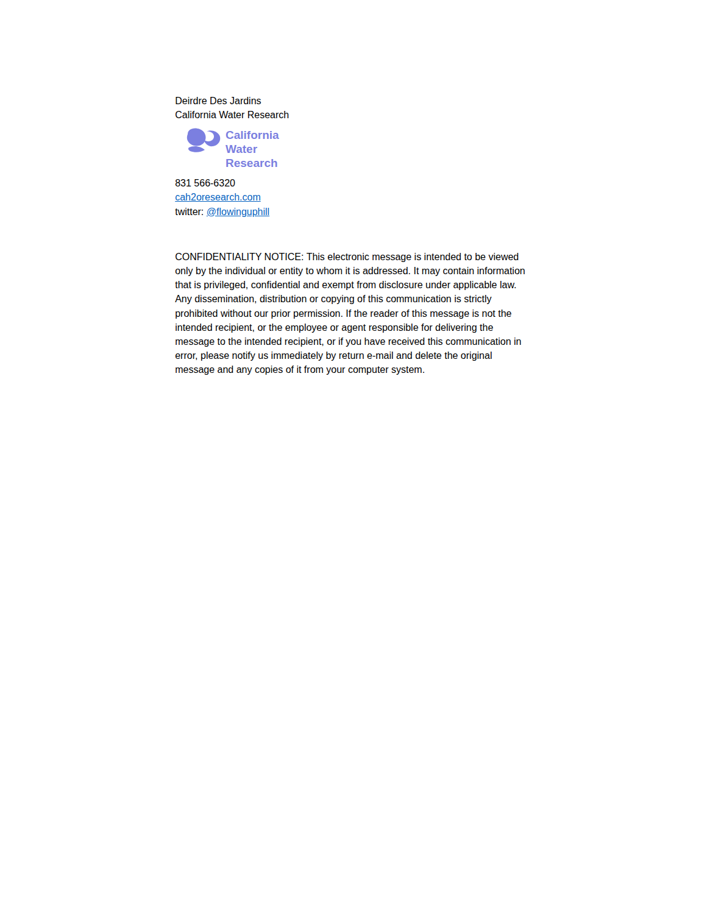Deirdre Des Jardins
California Water Research
California Water Research
831 566-6320
cah2oresearch.com
twitter: @flowinguphill
CONFIDENTIALITY NOTICE: This electronic message is intended to be viewed only by the individual or entity to whom it is addressed. It may contain information that is privileged, confidential and exempt from disclosure under applicable law. Any dissemination, distribution or copying of this communication is strictly prohibited without our prior permission. If the reader of this message is not the intended recipient, or the employee or agent responsible for delivering the message to the intended recipient, or if you have received this communication in error, please notify us immediately by return e-mail and delete the original message and any copies of it from your computer system.